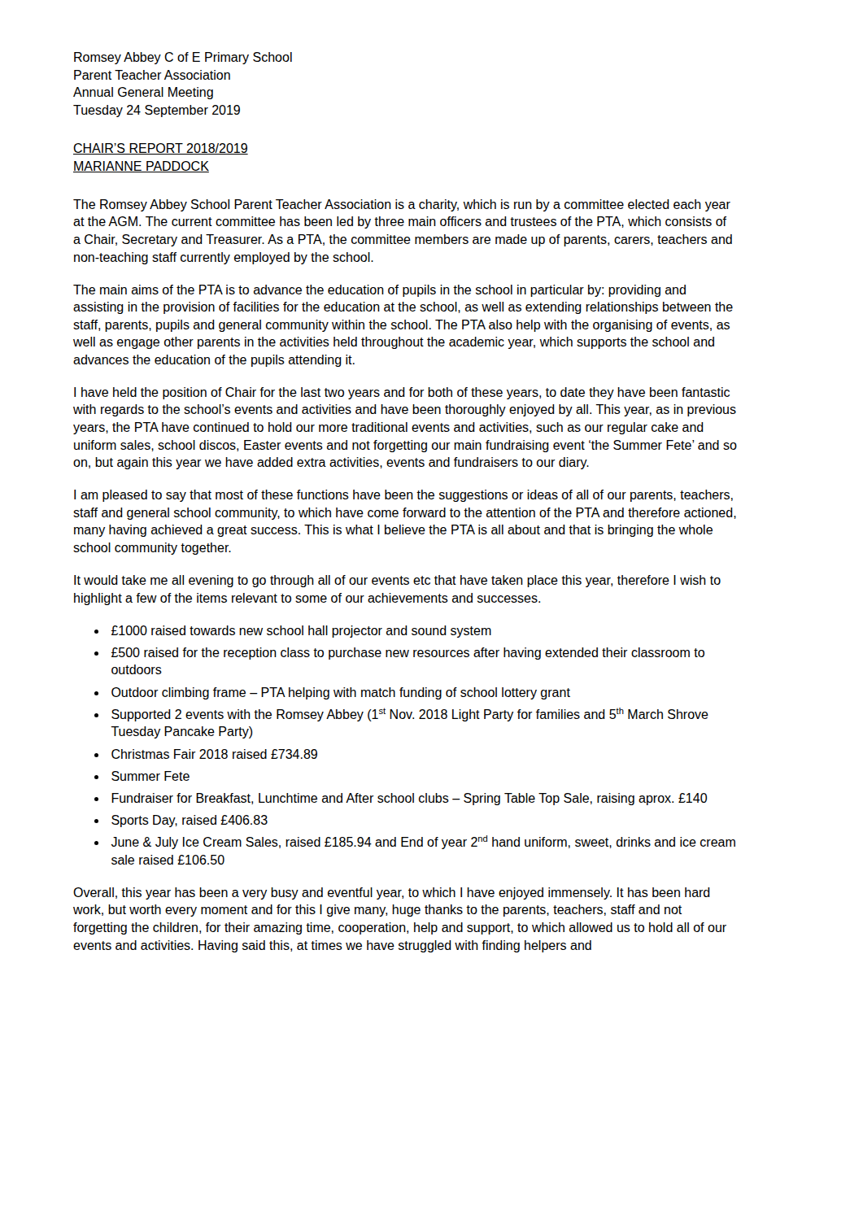Romsey Abbey C of E Primary School
Parent Teacher Association
Annual General Meeting
Tuesday 24 September 2019
CHAIR’S REPORT 2018/2019
MARIANNE PADDOCK
The Romsey Abbey School Parent Teacher Association is a charity, which is run by a committee elected each year at the AGM. The current committee has been led by three main officers and trustees of the PTA, which consists of a Chair, Secretary and Treasurer. As a PTA, the committee members are made up of parents, carers, teachers and non-teaching staff currently employed by the school.
The main aims of the PTA is to advance the education of pupils in the school in particular by: providing and assisting in the provision of facilities for the education at the school, as well as extending relationships between the staff, parents, pupils and general community within the school. The PTA also help with the organising of events, as well as engage other parents in the activities held throughout the academic year, which supports the school and advances the education of the pupils attending it.
I have held the position of Chair for the last two years and for both of these years, to date they have been fantastic with regards to the school’s events and activities and have been thoroughly enjoyed by all. This year, as in previous years, the PTA have continued to hold our more traditional events and activities, such as our regular cake and uniform sales, school discos, Easter events and not forgetting our main fundraising event ‘the Summer Fete’ and so on, but again this year we have added extra activities, events and fundraisers to our diary.
I am pleased to say that most of these functions have been the suggestions or ideas of all of our parents, teachers, staff and general school community, to which have come forward to the attention of the PTA and therefore actioned, many having achieved a great success. This is what I believe the PTA is all about and that is bringing the whole school community together.
It would take me all evening to go through all of our events etc that have taken place this year, therefore I wish to highlight a few of the items relevant to some of our achievements and successes.
£1000 raised towards new school hall projector and sound system
£500 raised for the reception class to purchase new resources after having extended their classroom to outdoors
Outdoor climbing frame – PTA helping with match funding of school lottery grant
Supported 2 events with the Romsey Abbey (1st Nov. 2018 Light Party for families and 5th March Shrove Tuesday Pancake Party)
Christmas Fair 2018 raised £734.89
Summer Fete
Fundraiser for Breakfast, Lunchtime and After school clubs – Spring Table Top Sale, raising aprox. £140
Sports Day, raised £406.83
June & July Ice Cream Sales, raised £185.94 and End of year 2nd hand uniform, sweet, drinks and ice cream sale raised £106.50
Overall, this year has been a very busy and eventful year, to which I have enjoyed immensely. It has been hard work, but worth every moment and for this I give many, huge thanks to the parents, teachers, staff and not forgetting the children, for their amazing time, cooperation, help and support, to which allowed us to hold all of our events and activities. Having said this, at times we have struggled with finding helpers and